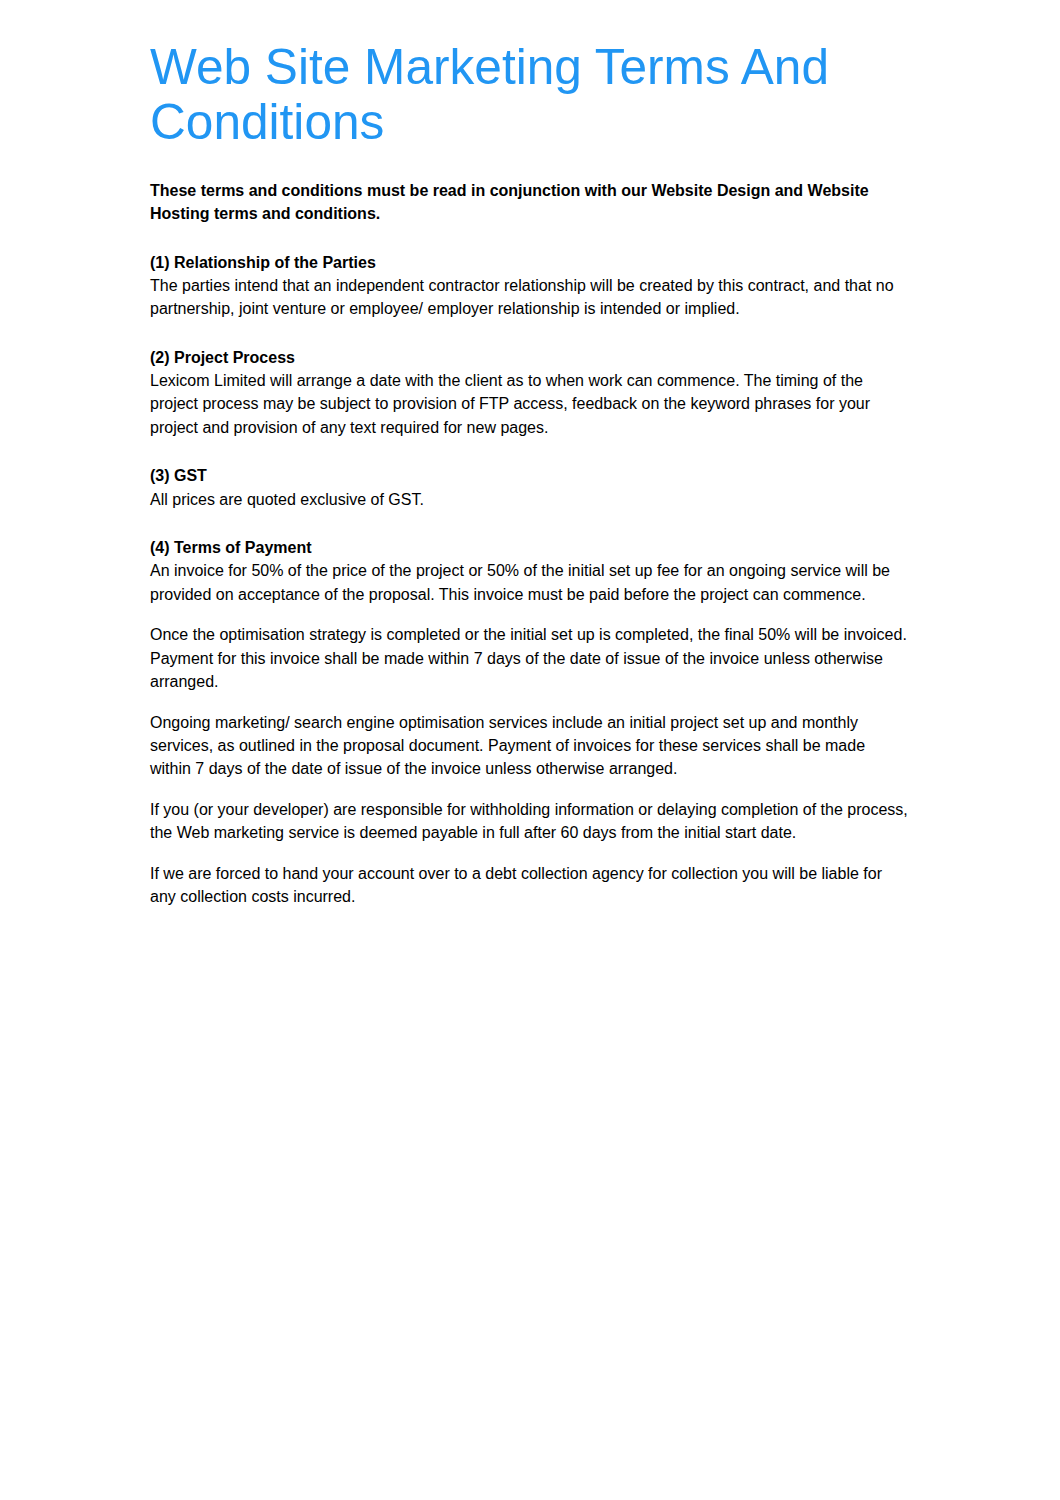Web Site Marketing Terms And Conditions
These terms and conditions must be read in conjunction with our Website Design and Website Hosting terms and conditions.
(1) Relationship of the Parties
The parties intend that an independent contractor relationship will be created by this contract, and that no partnership, joint venture or employee/ employer relationship is intended or implied.
(2) Project Process
Lexicom Limited will arrange a date with the client as to when work can commence. The timing of the project process may be subject to provision of FTP access, feedback on the keyword phrases for your project and provision of any text required for new pages.
(3) GST
All prices are quoted exclusive of GST.
(4) Terms of Payment
An invoice for 50% of the price of the project or 50% of the initial set up fee for an ongoing service will be provided on acceptance of the proposal. This invoice must be paid before the project can commence.
Once the optimisation strategy is completed or the initial set up is completed, the final 50% will be invoiced. Payment for this invoice shall be made within 7 days of the date of issue of the invoice unless otherwise arranged.
Ongoing marketing/ search engine optimisation services include an initial project set up and monthly services, as outlined in the proposal document. Payment of invoices for these services shall be made within 7 days of the date of issue of the invoice unless otherwise arranged.
If you (or your developer) are responsible for withholding information or delaying completion of the process, the Web marketing service is deemed payable in full after 60 days from the initial start date.
If we are forced to hand your account over to a debt collection agency for collection you will be liable for any collection costs incurred.